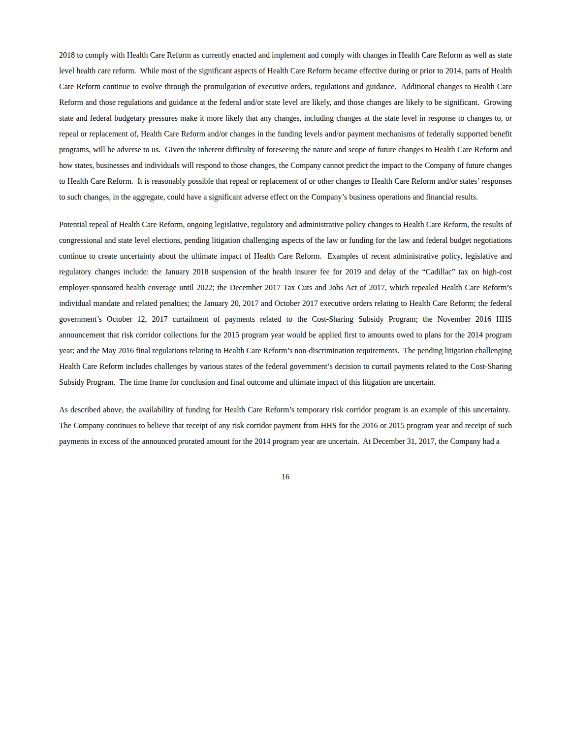2018 to comply with Health Care Reform as currently enacted and implement and comply with changes in Health Care Reform as well as state level health care reform. While most of the significant aspects of Health Care Reform became effective during or prior to 2014, parts of Health Care Reform continue to evolve through the promulgation of executive orders, regulations and guidance. Additional changes to Health Care Reform and those regulations and guidance at the federal and/or state level are likely, and those changes are likely to be significant. Growing state and federal budgetary pressures make it more likely that any changes, including changes at the state level in response to changes to, or repeal or replacement of, Health Care Reform and/or changes in the funding levels and/or payment mechanisms of federally supported benefit programs, will be adverse to us. Given the inherent difficulty of foreseeing the nature and scope of future changes to Health Care Reform and how states, businesses and individuals will respond to those changes, the Company cannot predict the impact to the Company of future changes to Health Care Reform. It is reasonably possible that repeal or replacement of or other changes to Health Care Reform and/or states’ responses to such changes, in the aggregate, could have a significant adverse effect on the Company’s business operations and financial results.
Potential repeal of Health Care Reform, ongoing legislative, regulatory and administrative policy changes to Health Care Reform, the results of congressional and state level elections, pending litigation challenging aspects of the law or funding for the law and federal budget negotiations continue to create uncertainty about the ultimate impact of Health Care Reform. Examples of recent administrative policy, legislative and regulatory changes include: the January 2018 suspension of the health insurer fee for 2019 and delay of the “Cadillac” tax on high-cost employer-sponsored health coverage until 2022; the December 2017 Tax Cuts and Jobs Act of 2017, which repealed Health Care Reform’s individual mandate and related penalties; the January 20, 2017 and October 2017 executive orders relating to Health Care Reform; the federal government’s October 12, 2017 curtailment of payments related to the Cost-Sharing Subsidy Program; the November 2016 HHS announcement that risk corridor collections for the 2015 program year would be applied first to amounts owed to plans for the 2014 program year; and the May 2016 final regulations relating to Health Care Reform’s non-discrimination requirements. The pending litigation challenging Health Care Reform includes challenges by various states of the federal government’s decision to curtail payments related to the Cost-Sharing Subsidy Program. The time frame for conclusion and final outcome and ultimate impact of this litigation are uncertain.
As described above, the availability of funding for Health Care Reform’s temporary risk corridor program is an example of this uncertainty. The Company continues to believe that receipt of any risk corridor payment from HHS for the 2016 or 2015 program year and receipt of such payments in excess of the announced prorated amount for the 2014 program year are uncertain. At December 31, 2017, the Company had a
16